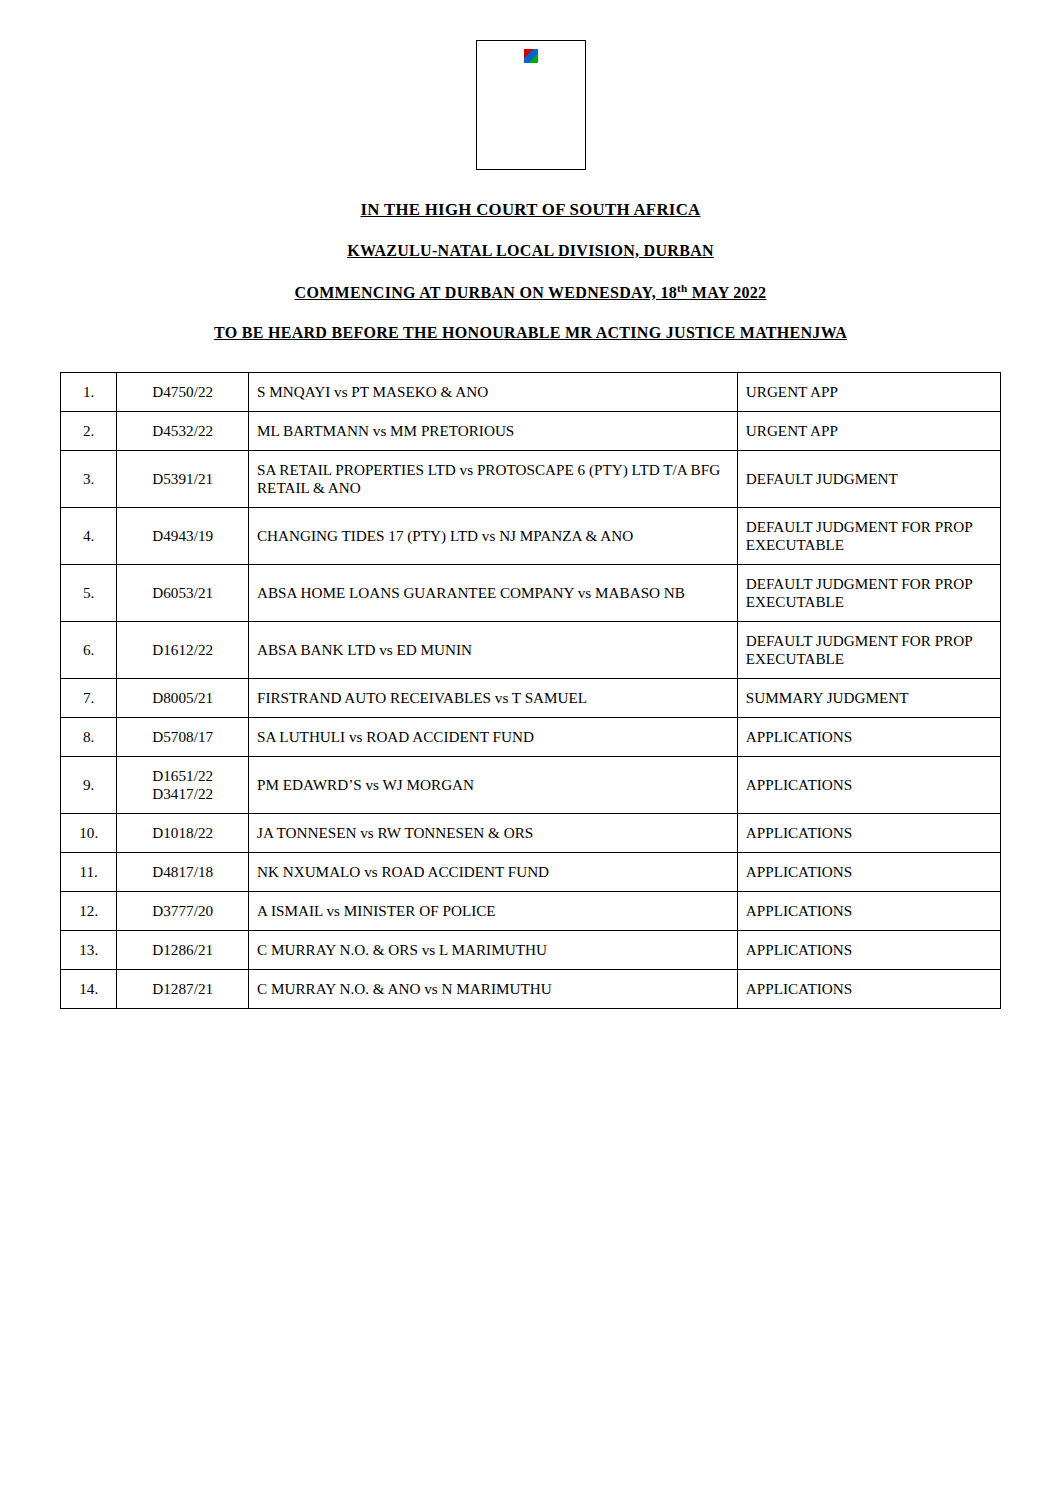IN THE HIGH COURT OF SOUTH AFRICA
KWAZULU-NATAL LOCAL DIVISION, DURBAN
COMMENCING AT DURBAN ON WEDNESDAY, 18th MAY 2022
TO BE HEARD BEFORE THE HONOURABLE MR ACTING JUSTICE MATHENJWA
| 1. | D4750/22 | S MNQAYI vs PT MASEKO & ANO | URGENT APP |
| 2. | D4532/22 | ML BARTMANN vs MM PRETORIOUS | URGENT APP |
| 3. | D5391/21 | SA RETAIL PROPERTIES LTD vs PROTOSCAPE 6 (PTY) LTD T/A BFG RETAIL & ANO | DEFAULT JUDGMENT |
| 4. | D4943/19 | CHANGING TIDES 17 (PTY) LTD vs NJ MPANZA & ANO | DEFAULT JUDGMENT FOR PROP EXECUTABLE |
| 5. | D6053/21 | ABSA HOME LOANS GUARANTEE COMPANY vs MABASO NB | DEFAULT JUDGMENT FOR PROP EXECUTABLE |
| 6. | D1612/22 | ABSA BANK LTD vs ED MUNIN | DEFAULT JUDGMENT FOR PROP EXECUTABLE |
| 7. | D8005/21 | FIRSTRAND AUTO RECEIVABLES vs T SAMUEL | SUMMARY JUDGMENT |
| 8. | D5708/17 | SA LUTHULI vs ROAD ACCIDENT FUND | APPLICATIONS |
| 9. | D1651/22 D3417/22 | PM EDAWRD’S vs WJ MORGAN | APPLICATIONS |
| 10. | D1018/22 | JA TONNESEN vs RW TONNESEN & ORS | APPLICATIONS |
| 11. | D4817/18 | NK NXUMALO vs ROAD ACCIDENT FUND | APPLICATIONS |
| 12. | D3777/20 | A ISMAIL vs MINISTER OF POLICE | APPLICATIONS |
| 13. | D1286/21 | C MURRAY N.O. & ORS vs L MARIMUTHU | APPLICATIONS |
| 14. | D1287/21 | C MURRAY N.O. & ANO vs N MARIMUTHU | APPLICATIONS |